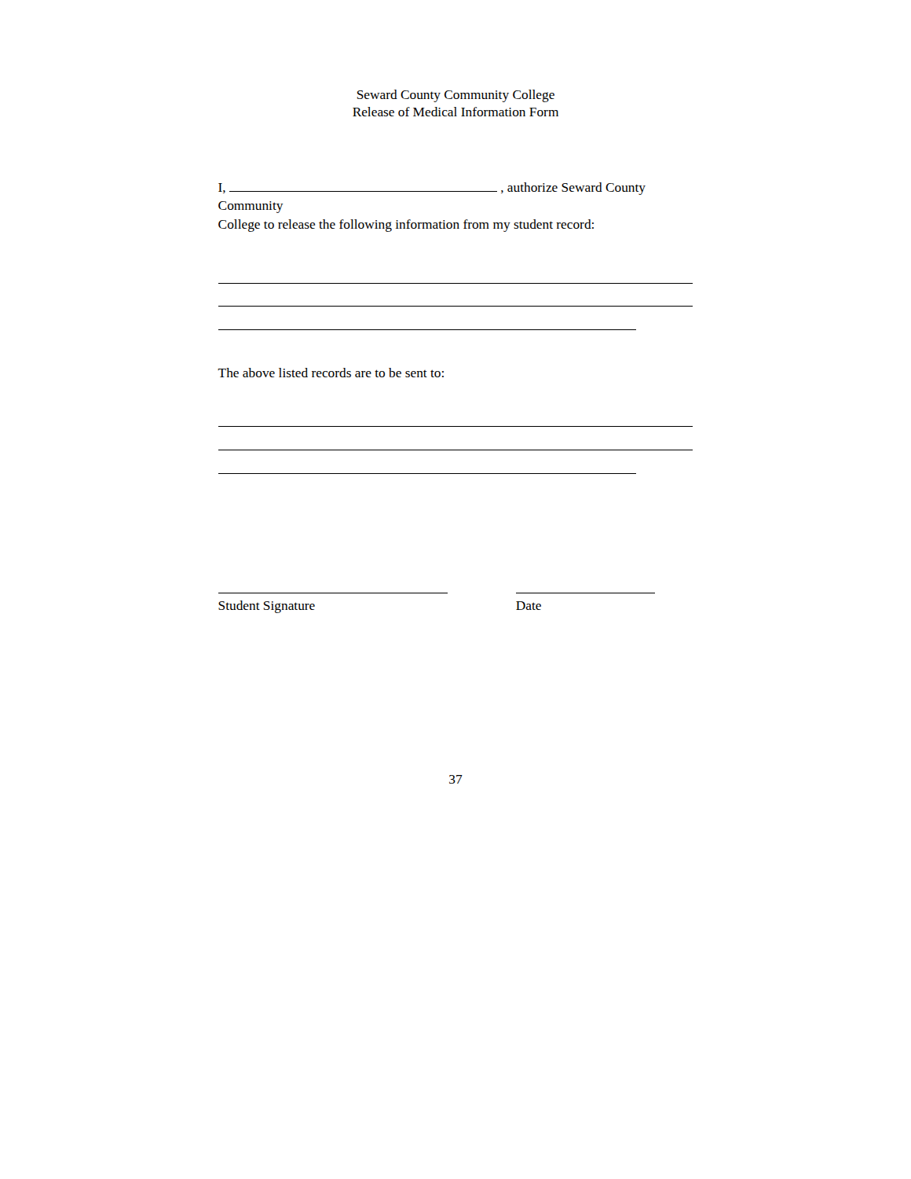Seward County Community College
Release of Medical Information Form
I, , authorize Seward County Community
College to release the following information from my student record:
The above listed records are to be sent to:
Student Signature
Date
37